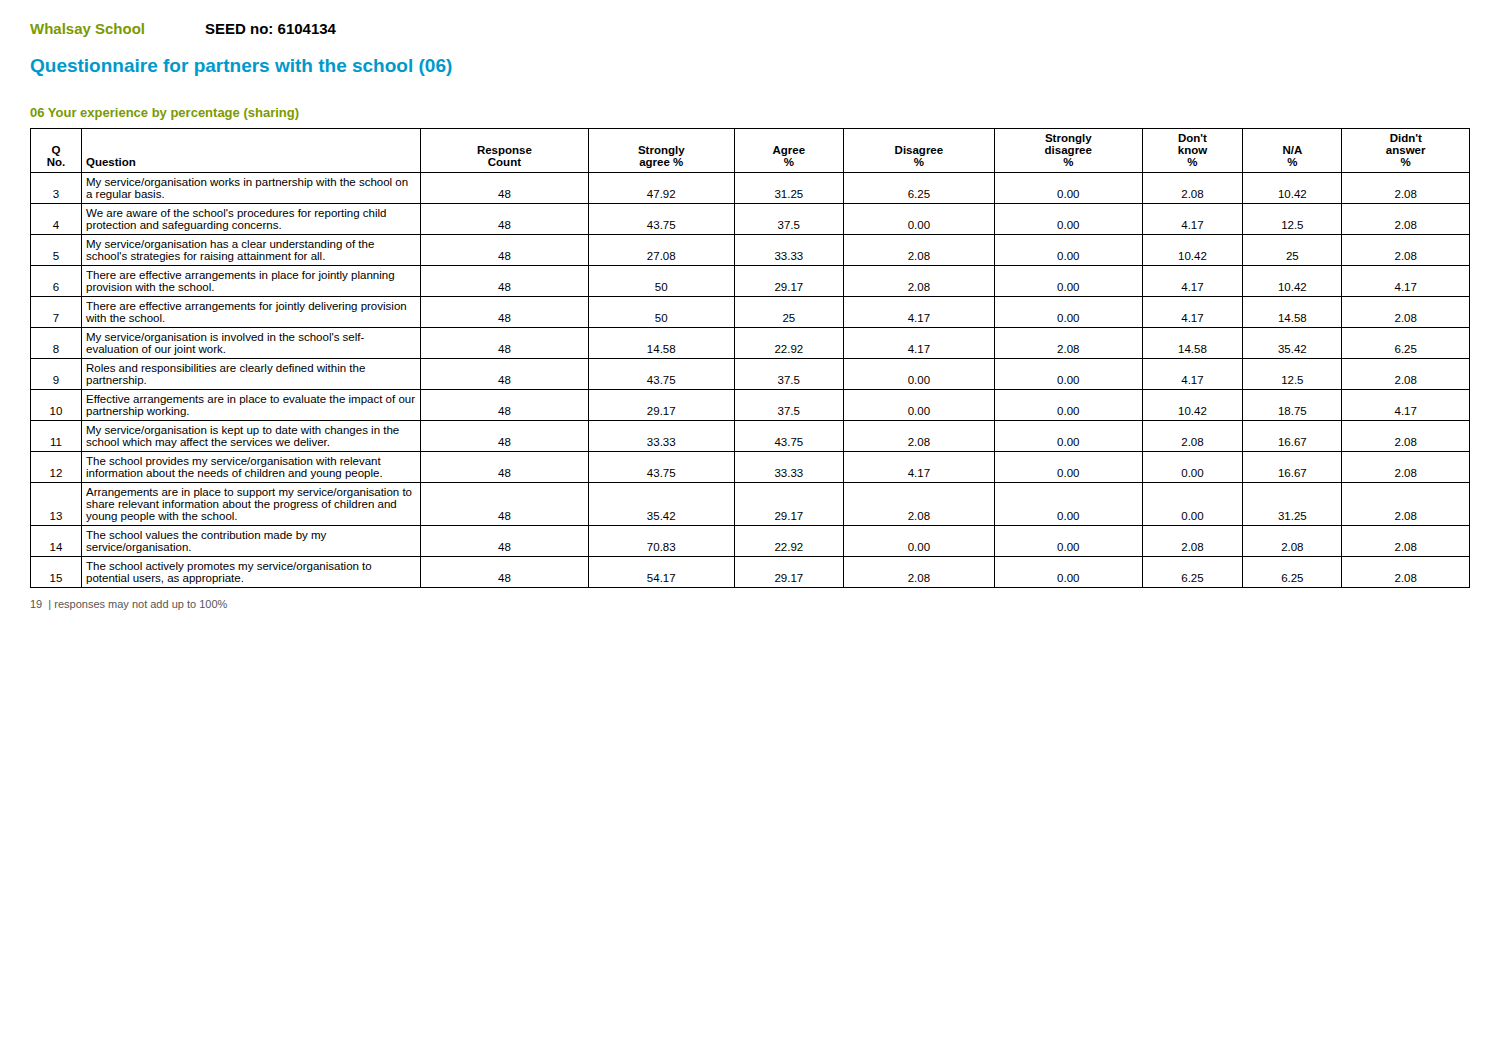Whalsay School SEED no: 6104134
Questionnaire for partners with the school (06)
06 Your experience by percentage (sharing)
| Q No. | Question | Response Count | Strongly agree % | Agree % | Disagree % | Strongly disagree % | Don't know % | N/A % | Didn't answer % |
| --- | --- | --- | --- | --- | --- | --- | --- | --- | --- |
| 3 | My service/organisation works in partnership with the school on a regular basis. | 48 | 47.92 | 31.25 | 6.25 | 0.00 | 2.08 | 10.42 | 2.08 |
| 4 | We are aware of the school's procedures for reporting child protection and safeguarding concerns. | 48 | 43.75 | 37.5 | 0.00 | 0.00 | 4.17 | 12.5 | 2.08 |
| 5 | My service/organisation has a clear understanding of the school's strategies for raising attainment for all. | 48 | 27.08 | 33.33 | 2.08 | 0.00 | 10.42 | 25 | 2.08 |
| 6 | There are effective arrangements in place for jointly planning provision with the school. | 48 | 50 | 29.17 | 2.08 | 0.00 | 4.17 | 10.42 | 4.17 |
| 7 | There are effective arrangements for jointly delivering provision with the school. | 48 | 50 | 25 | 4.17 | 0.00 | 4.17 | 14.58 | 2.08 |
| 8 | My service/organisation is involved in the school's self-evaluation of our joint work. | 48 | 14.58 | 22.92 | 4.17 | 2.08 | 14.58 | 35.42 | 6.25 |
| 9 | Roles and responsibilities are clearly defined within the partnership. | 48 | 43.75 | 37.5 | 0.00 | 0.00 | 4.17 | 12.5 | 2.08 |
| 10 | Effective arrangements are in place to evaluate the impact of our partnership working. | 48 | 29.17 | 37.5 | 0.00 | 0.00 | 10.42 | 18.75 | 4.17 |
| 11 | My service/organisation is kept up to date with changes in the school which may affect the services we deliver. | 48 | 33.33 | 43.75 | 2.08 | 0.00 | 2.08 | 16.67 | 2.08 |
| 12 | The school provides my service/organisation with relevant information about the needs of children and young people. | 48 | 43.75 | 33.33 | 4.17 | 0.00 | 0.00 | 16.67 | 2.08 |
| 13 | Arrangements are in place to support my service/organisation to share relevant information about the progress of children and young people with the school. | 48 | 35.42 | 29.17 | 2.08 | 0.00 | 0.00 | 31.25 | 2.08 |
| 14 | The school values the contribution made by my service/organisation. | 48 | 70.83 | 22.92 | 0.00 | 0.00 | 2.08 | 2.08 | 2.08 |
| 15 | The school actively promotes my service/organisation to potential users, as appropriate. | 48 | 54.17 | 29.17 | 2.08 | 0.00 | 6.25 | 6.25 | 2.08 |
19 | responses may not add up to 100%